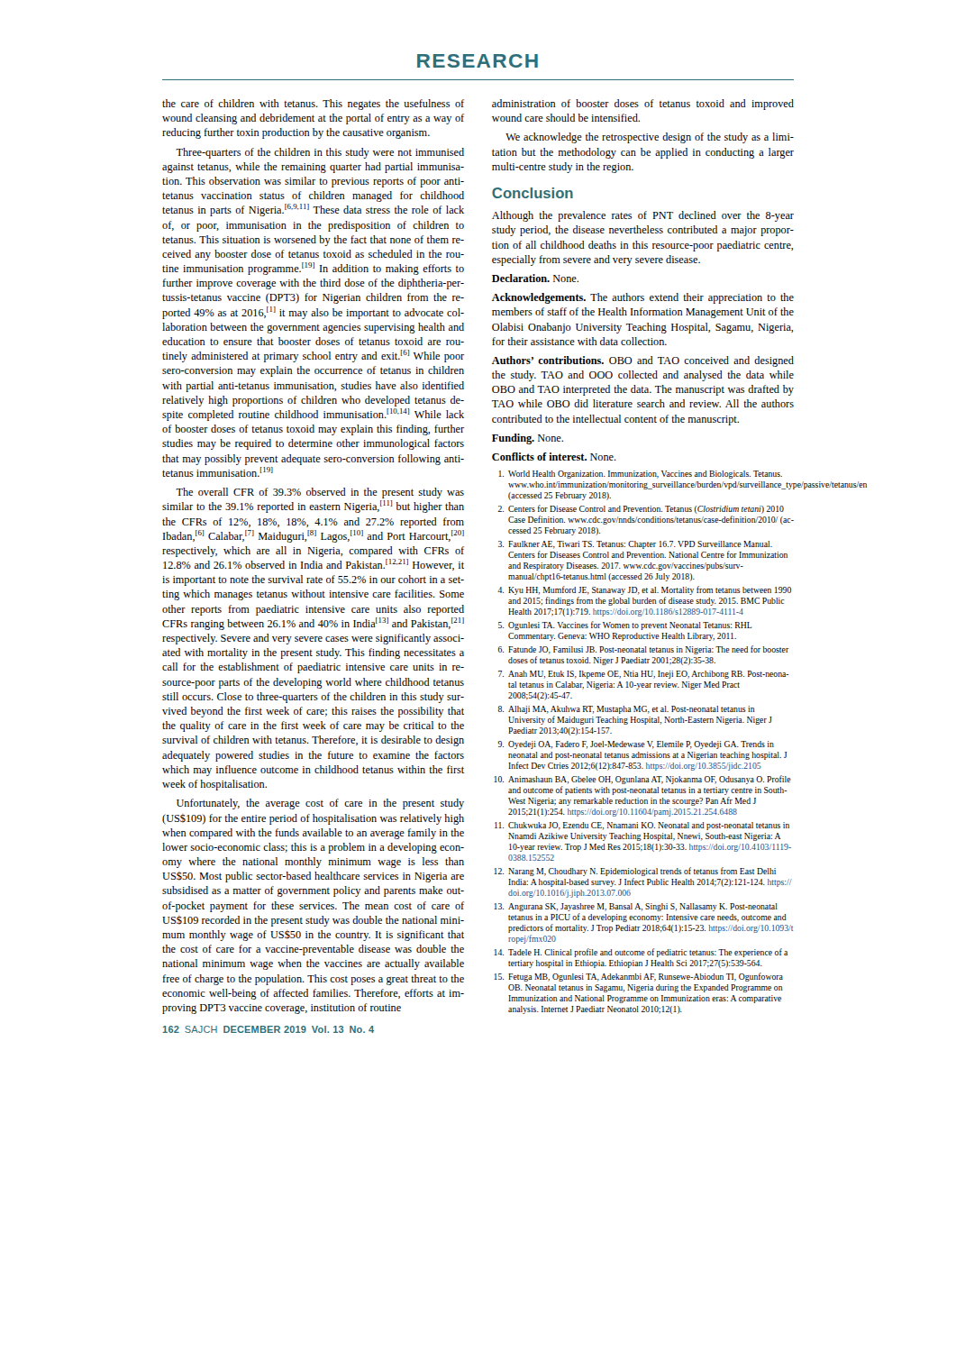RESEARCH
the care of children with tetanus. This negates the usefulness of wound cleansing and debridement at the portal of entry as a way of reducing further toxin production by the causative organism.
Three-quarters of the children in this study were not immunised against tetanus, while the remaining quarter had partial immunisation. This observation was similar to previous reports of poor anti-tetanus vaccination status of children managed for childhood tetanus in parts of Nigeria.[6,9,11] These data stress the role of lack of, or poor, immunisation in the predisposition of children to tetanus. This situation is worsened by the fact that none of them received any booster dose of tetanus toxoid as scheduled in the routine immunisation programme.[19] In addition to making efforts to further improve coverage with the third dose of the diphtheria-pertussis-tetanus vaccine (DPT3) for Nigerian children from the reported 49% as at 2016,[1] it may also be important to advocate collaboration between the government agencies supervising health and education to ensure that booster doses of tetanus toxoid are routinely administered at primary school entry and exit.[6] While poor sero-conversion may explain the occurrence of tetanus in children with partial anti-tetanus immunisation, studies have also identified relatively high proportions of children who developed tetanus despite completed routine childhood immunisation.[10,14] While lack of booster doses of tetanus toxoid may explain this finding, further studies may be required to determine other immunological factors that may possibly prevent adequate sero-conversion following anti-tetanus immunisation.[19]
The overall CFR of 39.3% observed in the present study was similar to the 39.1% reported in eastern Nigeria,[11] but higher than the CFRs of 12%, 18%, 18%, 4.1% and 27.2% reported from Ibadan,[6] Calabar,[7] Maiduguri,[8] Lagos,[10] and Port Harcourt,[20] respectively, which are all in Nigeria, compared with CFRs of 12.8% and 26.1% observed in India and Pakistan.[12,21] However, it is important to note the survival rate of 55.2% in our cohort in a setting which manages tetanus without intensive care facilities. Some other reports from paediatric intensive care units also reported CFRs ranging between 26.1% and 40% in India[13] and Pakistan,[21] respectively. Severe and very severe cases were significantly associated with mortality in the present study. This finding necessitates a call for the establishment of paediatric intensive care units in resource-poor parts of the developing world where childhood tetanus still occurs. Close to three-quarters of the children in this study survived beyond the first week of care; this raises the possibility that the quality of care in the first week of care may be critical to the survival of children with tetanus. Therefore, it is desirable to design adequately powered studies in the future to examine the factors which may influence outcome in childhood tetanus within the first week of hospitalisation.
Unfortunately, the average cost of care in the present study (US$109) for the entire period of hospitalisation was relatively high when compared with the funds available to an average family in the lower socio-economic class; this is a problem in a developing economy where the national monthly minimum wage is less than US$50. Most public sector-based healthcare services in Nigeria are subsidised as a matter of government policy and parents make out-of-pocket payment for these services. The mean cost of care of US$109 recorded in the present study was double the national minimum monthly wage of US$50 in the country. It is significant that the cost of care for a vaccine-preventable disease was double the national minimum wage when the vaccines are actually available free of charge to the population. This cost poses a great threat to the economic well-being of affected families. Therefore, efforts at improving DPT3 vaccine coverage, institution of routine
administration of booster doses of tetanus toxoid and improved wound care should be intensified.
We acknowledge the retrospective design of the study as a limitation but the methodology can be applied in conducting a larger multi-centre study in the region.
Conclusion
Although the prevalence rates of PNT declined over the 8-year study period, the disease nevertheless contributed a major proportion of all childhood deaths in this resource-poor paediatric centre, especially from severe and very severe disease.
Declaration. None.
Acknowledgements. The authors extend their appreciation to the members of staff of the Health Information Management Unit of the Olabisi Onabanjo University Teaching Hospital, Sagamu, Nigeria, for their assistance with data collection.
Authors’ contributions. OBO and TAO conceived and designed the study. TAO and OOO collected and analysed the data while OBO and TAO interpreted the data. The manuscript was drafted by TAO while OBO did literature search and review. All the authors contributed to the intellectual content of the manuscript.
Funding. None.
Conflicts of interest. None.
World Health Organization. Immunization, Vaccines and Biologicals. Tetanus. www.who.int/immunization/monitoring_surveillance/burden/vpd/surveillance_type/passive/tetanus/en (accessed 25 February 2018).
Centers for Disease Control and Prevention. Tetanus (Clostridium tetani) 2010 Case Definition. www.cdc.gov/nnds/conditions/tetanus/case-definition/2010/ (accessed 25 February 2018).
Faulkner AE, Tiwari TS. Tetanus: Chapter 16.7. VPD Surveillance Manual. Centers for Diseases Control and Prevention. National Centre for Immunization and Respiratory Diseases. 2017. www.cdc.gov/vaccines/pubs/surv-manual/chpt16-tetanus.html (accessed 26 July 2018).
Kyu HH, Mumford JE, Stanaway JD, et al. Mortality from tetanus between 1990 and 2015; findings from the global burden of disease study. 2015. BMC Public Health 2017;17(1):719. https://doi.org/10.1186/s12889-017-4111-4
Ogunlesi TA. Vaccines for Women to prevent Neonatal Tetanus: RHL Commentary. Geneva: WHO Reproductive Health Library, 2011.
Fatunde JO, Familusi JB. Post-neonatal tetanus in Nigeria: The need for booster doses of tetanus toxoid. Niger J Paediatr 2001;28(2):35-38.
Anah MU, Etuk IS, Ikpeme OE, Ntia HU, Ineji EO, Archibong RB. Post-neonatal tetanus in Calabar, Nigeria: A 10-year review. Niger Med Pract 2008;54(2):45-47.
Alhaji MA, Akuhwa RT, Mustapha MG, et al. Post-neonatal tetanus in University of Maiduguri Teaching Hospital, North-Eastern Nigeria. Niger J Paediatr 2013;40(2):154-157.
Oyedeji OA, Fadero F, Joel-Medewase V, Elemile P, Oyedeji GA. Trends in neonatal and post-neonatal tetanus admissions at a Nigerian teaching hospital. J Infect Dev Ctries 2012;6(12):847-853. https://doi.org/10.3855/jidc.2105
Animashaun BA, Gbelee OH, Ogunlana AT, Njokanma OF, Odusanya O. Profile and outcome of patients with post-neonatal tetanus in a tertiary centre in South-West Nigeria; any remarkable reduction in the scourge? Pan Afr Med J 2015;21(1):254. https://doi.org/10.11604/pamj.2015.21.254.6488
Chukwuka JO, Ezendu CE, Nnamani KO. Neonatal and post-neonatal tetanus in Nnamdi Azikiwe University Teaching Hospital, Nnewi, South-east Nigeria: A 10-year review. Trop J Med Res 2015;18(1):30-33. https://doi.org/10.4103/1119-0388.152552
Narang M, Choudhary N. Epidemiological trends of tetanus from East Delhi India: A hospital-based survey. J Infect Public Health 2014;7(2):121-124. https://doi.org/10.1016/j.jiph.2013.07.006
Angurana SK, Jayashree M, Bansal A, Singhi S, Nallasamy K. Post-neonatal tetanus in a PICU of a developing economy: Intensive care needs, outcome and predictors of mortality. J Trop Pediatr 2018;64(1):15-23. https://doi.org/10.1093/tropej/fmx020
Tadele H. Clinical profile and outcome of pediatric tetanus: The experience of a tertiary hospital in Ethiopia. Ethiopian J Health Sci 2017;27(5):539-564.
Fetuga MB, Ogunlesi TA, Adekanmbi AF, Runsewe-Abiodun TI, Ogunfowora OB. Neonatal tetanus in Sagamu, Nigeria during the Expanded Programme on Immunization and National Programme on Immunization eras: A comparative analysis. Internet J Paediatr Neonatol 2010;12(1).
162 SAJCH DECEMBER 2019 Vol. 13 No. 4